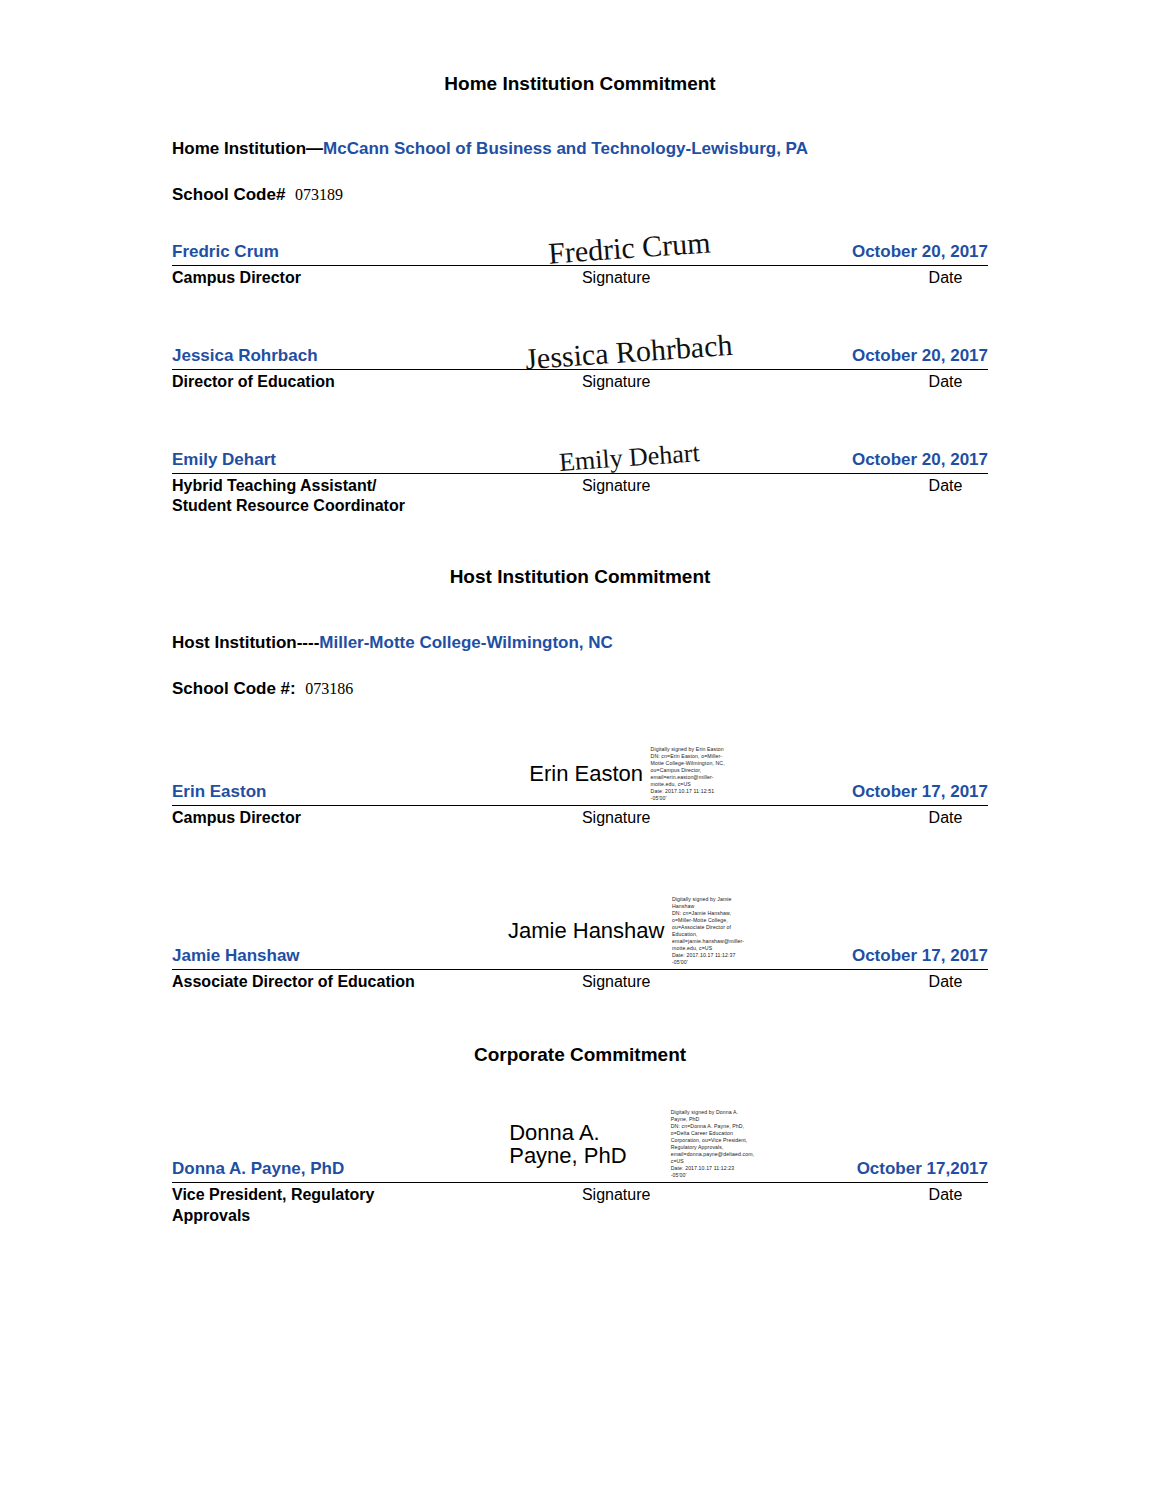Home Institution Commitment
Home Institution—McCann School of Business and Technology-Lewisburg, PA
School Code#073189
Fredric Crum
Fredric Crum
October 20, 2017
Campus Director
Signature
Date
Jessica Rohrbach
Jessica Rohrbach
October 20, 2017
Director of Education
Signature
Date
Emily Dehart
Emily Dehart
October 20, 2017
Hybrid Teaching Assistant/
Student Resource Coordinator
Signature
Date
Host Institution Commitment
Host Institution----Miller-Motte College-Wilmington, NC
School Code #:073186
Erin Easton
Erin Easton Digitally signed by Erin Easton
DN: cn=Erin Easton, o=Miller-Motte College-Wilmington, NC, ou=Campus Director,
email=erin.easton@miller-motte.edu, c=US
Date: 2017.10.17 11:12:51 -05'00'
October 17, 2017
Campus Director
Signature
Date
Jamie Hanshaw
Jamie Hanshaw Digitally signed by Jamie Hanshaw
DN: cn=Jamie Hanshaw, o=Miller-Motte College, ou=Associate Director of Education,
email=jamie.hanshaw@miller-motte.edu, c=US
Date: 2017.10.17 11:12:37 -05'00'
October 17, 2017
Associate Director of Education
Signature
Date
Corporate Commitment
Donna A. Payne, PhD
Donna A. Payne, PhD Digitally signed by Donna A. Payne, PhD
DN: cn=Donna A. Payne, PhD, o=Delta Career Education Corporation, ou=Vice President, Regulatory Approvals,
email=donna.payne@deltaed.com, c=US
Date: 2017.10.17 11:12:23 -05'00'
October 17,2017
Vice President, Regulatory Approvals
Signature
Date